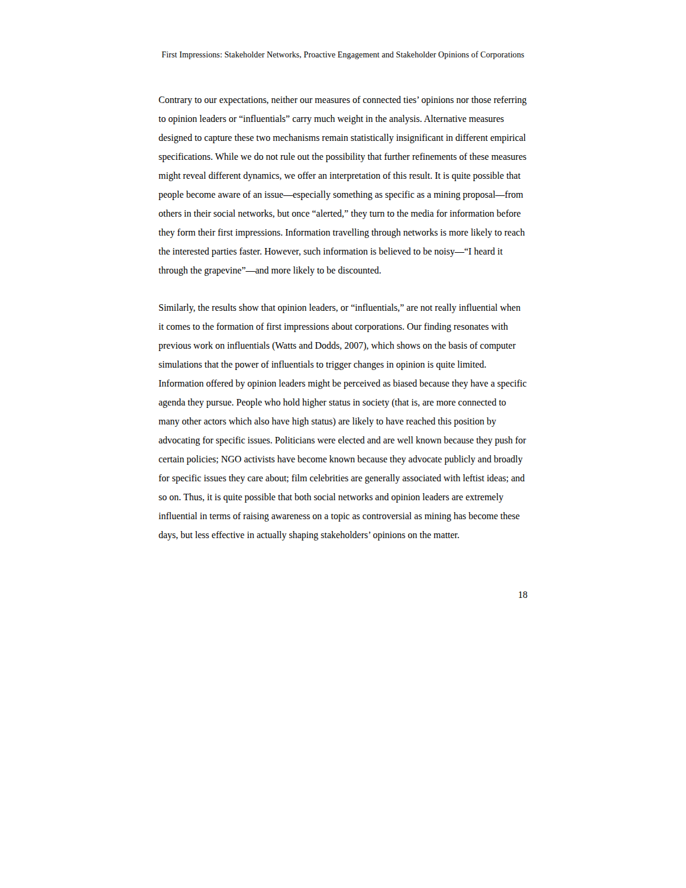First Impressions: Stakeholder Networks, Proactive Engagement and Stakeholder Opinions of Corporations
Contrary to our expectations, neither our measures of connected ties’ opinions nor those referring to opinion leaders or “influentials” carry much weight in the analysis. Alternative measures designed to capture these two mechanisms remain statistically insignificant in different empirical specifications. While we do not rule out the possibility that further refinements of these measures might reveal different dynamics, we offer an interpretation of this result. It is quite possible that people become aware of an issue—especially something as specific as a mining proposal—from others in their social networks, but once “alerted,” they turn to the media for information before they form their first impressions. Information travelling through networks is more likely to reach the interested parties faster. However, such information is believed to be noisy—“I heard it through the grapevine”—and more likely to be discounted.
Similarly, the results show that opinion leaders, or “influentials,” are not really influential when it comes to the formation of first impressions about corporations. Our finding resonates with previous work on influentials (Watts and Dodds, 2007), which shows on the basis of computer simulations that the power of influentials to trigger changes in opinion is quite limited. Information offered by opinion leaders might be perceived as biased because they have a specific agenda they pursue. People who hold higher status in society (that is, are more connected to many other actors which also have high status) are likely to have reached this position by advocating for specific issues. Politicians were elected and are well known because they push for certain policies; NGO activists have become known because they advocate publicly and broadly for specific issues they care about; film celebrities are generally associated with leftist ideas; and so on. Thus, it is quite possible that both social networks and opinion leaders are extremely influential in terms of raising awareness on a topic as controversial as mining has become these days, but less effective in actually shaping stakeholders’ opinions on the matter.
18